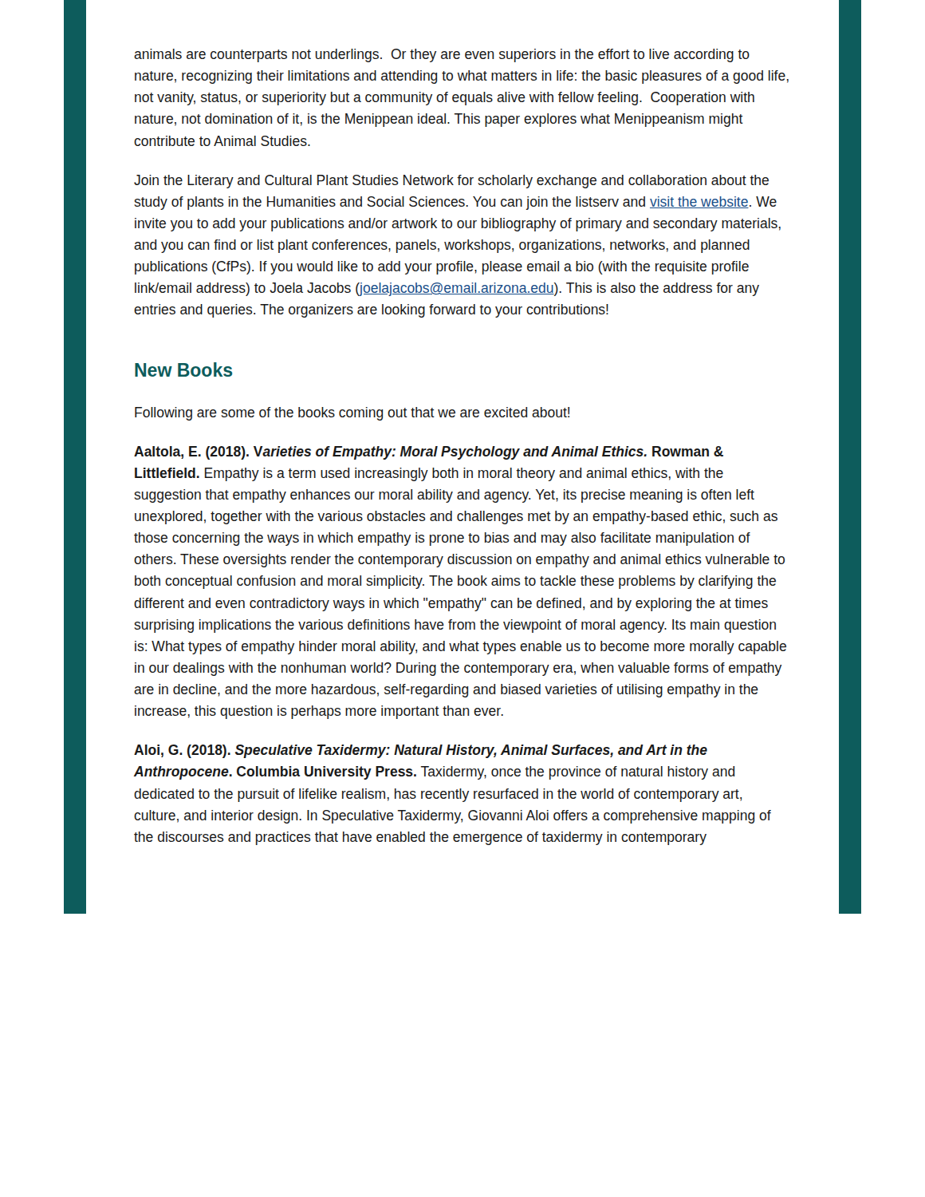animals are counterparts not underlings. Or they are even superiors in the effort to live according to nature, recognizing their limitations and attending to what matters in life: the basic pleasures of a good life, not vanity, status, or superiority but a community of equals alive with fellow feeling. Cooperation with nature, not domination of it, is the Menippean ideal. This paper explores what Menippeanism might contribute to Animal Studies.
Join the Literary and Cultural Plant Studies Network for scholarly exchange and collaboration about the study of plants in the Humanities and Social Sciences. You can join the listserv and visit the website. We invite you to add your publications and/or artwork to our bibliography of primary and secondary materials, and you can find or list plant conferences, panels, workshops, organizations, networks, and planned publications (CfPs). If you would like to add your profile, please email a bio (with the requisite profile link/email address) to Joela Jacobs (joelajacobs@email.arizona.edu). This is also the address for any entries and queries. The organizers are looking forward to your contributions!
New Books
Following are some of the books coming out that we are excited about!
Aaltola, E. (2018). V arieties of Empathy: Moral Psychology and Animal Ethics. Rowman & Littlefield. Empathy is a term used increasingly both in moral theory and animal ethics, with the suggestion that empathy enhances our moral ability and agency. Yet, its precise meaning is often left unexplored, together with the various obstacles and challenges met by an empathy-based ethic, such as those concerning the ways in which empathy is prone to bias and may also facilitate manipulation of others. These oversights render the contemporary discussion on empathy and animal ethics vulnerable to both conceptual confusion and moral simplicity. The book aims to tackle these problems by clarifying the different and even contradictory ways in which "empathy" can be defined, and by exploring the at times surprising implications the various definitions have from the viewpoint of moral agency. Its main question is: What types of empathy hinder moral ability, and what types enable us to become more morally capable in our dealings with the nonhuman world? During the contemporary era, when valuable forms of empathy are in decline, and the more hazardous, self-regarding and biased varieties of utilising empathy in the increase, this question is perhaps more important than ever.
Aloi, G. (2018). Speculative Taxidermy: Natural History, Animal Surfaces, and Art in the Anthropocene. Columbia University Press. Taxidermy, once the province of natural history and dedicated to the pursuit of lifelike realism, has recently resurfaced in the world of contemporary art, culture, and interior design. In Speculative Taxidermy, Giovanni Aloi offers a comprehensive mapping of the discourses and practices that have enabled the emergence of taxidermy in contemporary